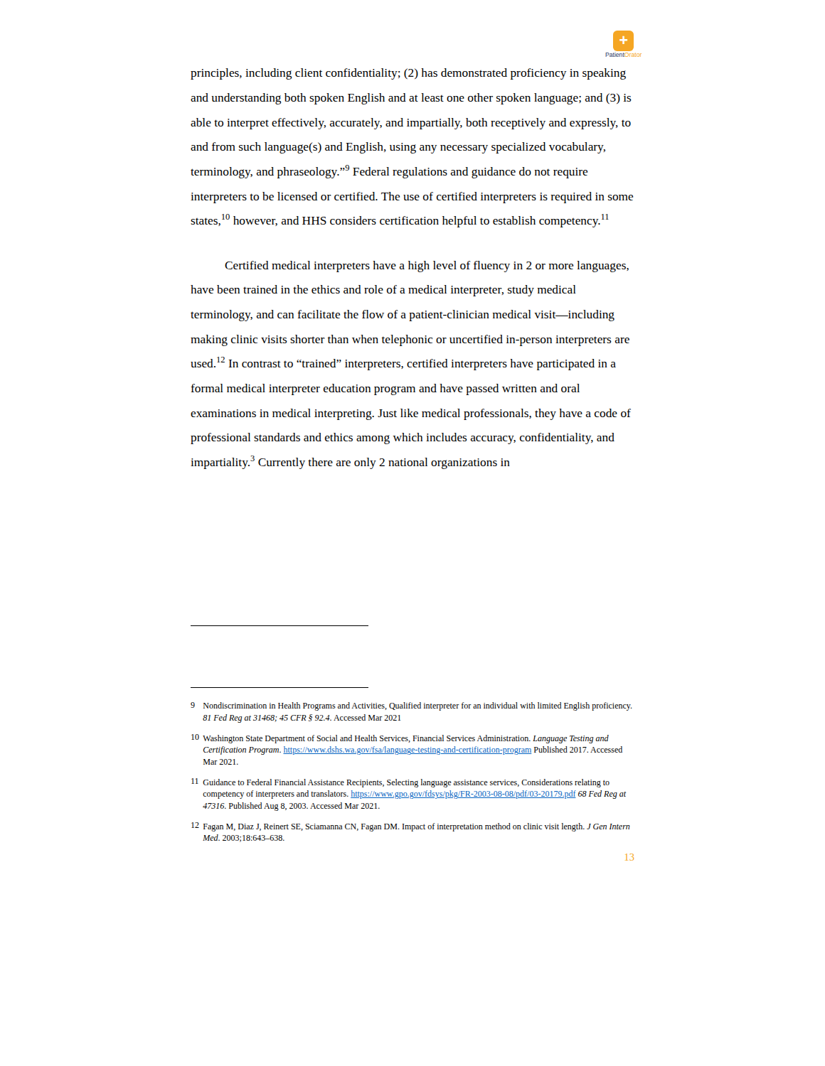Patient Orator
principles, including client confidentiality; (2) has demonstrated proficiency in speaking and understanding both spoken English and at least one other spoken language; and (3) is able to interpret effectively, accurately, and impartially, both receptively and expressly, to and from such language(s) and English, using any necessary specialized vocabulary, terminology, and phraseology.”9 Federal regulations and guidance do not require interpreters to be licensed or certified. The use of certified interpreters is required in some states,10 however, and HHS considers certification helpful to establish competency.11
Certified medical interpreters have a high level of fluency in 2 or more languages, have been trained in the ethics and role of a medical interpreter, study medical terminology, and can facilitate the flow of a patient-clinician medical visit—including making clinic visits shorter than when telephonic or uncertified in-person interpreters are used.12 In contrast to “trained” interpreters, certified interpreters have participated in a formal medical interpreter education program and have passed written and oral examinations in medical interpreting. Just like medical professionals, they have a code of professional standards and ethics among which includes accuracy, confidentiality, and impartiality.3 Currently there are only 2 national organizations in
9 Nondiscrimination in Health Programs and Activities, Qualified interpreter for an individual with limited English proficiency. 81 Fed Reg at 31468; 45 CFR § 92.4. Accessed Mar 2021
10 Washington State Department of Social and Health Services, Financial Services Administration. Language Testing and Certification Program. https://www.dshs.wa.gov/fsa/language-testing-and-certification-program Published 2017. Accessed Mar 2021.
11 Guidance to Federal Financial Assistance Recipients, Selecting language assistance services, Considerations relating to competency of interpreters and translators. https://www.gpo.gov/fdsys/pkg/FR-2003-08-08/pdf/03-20179.pdf 68 Fed Reg at 47316. Published Aug 8, 2003. Accessed Mar 2021.
12 Fagan M, Diaz J, Reinert SE, Sciamanna CN, Fagan DM. Impact of interpretation method on clinic visit length. J Gen Intern Med. 2003;18:643–638.
13